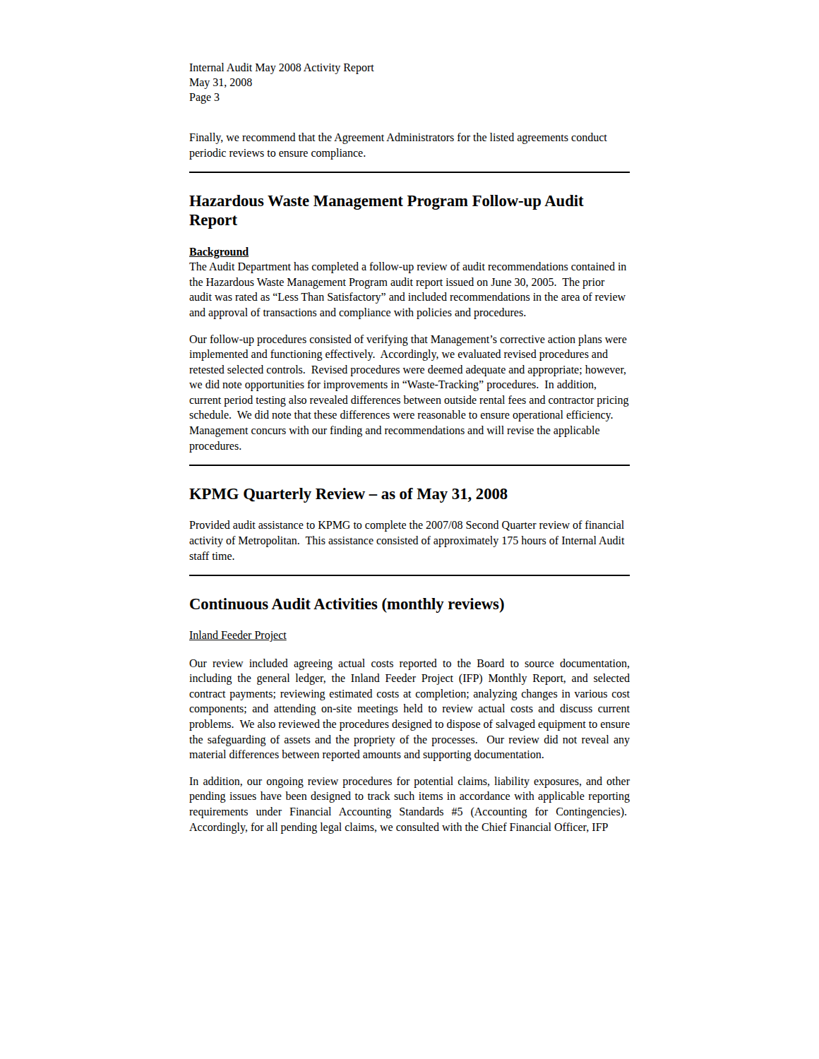Internal Audit May 2008 Activity Report
May 31, 2008
Page 3
Finally, we recommend that the Agreement Administrators for the listed agreements conduct periodic reviews to ensure compliance.
Hazardous Waste Management Program Follow-up Audit Report
Background
The Audit Department has completed a follow-up review of audit recommendations contained in the Hazardous Waste Management Program audit report issued on June 30, 2005. The prior audit was rated as “Less Than Satisfactory” and included recommendations in the area of review and approval of transactions and compliance with policies and procedures.
Our follow-up procedures consisted of verifying that Management’s corrective action plans were implemented and functioning effectively. Accordingly, we evaluated revised procedures and retested selected controls. Revised procedures were deemed adequate and appropriate; however, we did note opportunities for improvements in “Waste-Tracking” procedures. In addition, current period testing also revealed differences between outside rental fees and contractor pricing schedule. We did note that these differences were reasonable to ensure operational efficiency. Management concurs with our finding and recommendations and will revise the applicable procedures.
KPMG Quarterly Review – as of May 31, 2008
Provided audit assistance to KPMG to complete the 2007/08 Second Quarter review of financial activity of Metropolitan. This assistance consisted of approximately 175 hours of Internal Audit staff time.
Continuous Audit Activities (monthly reviews)
Inland Feeder Project
Our review included agreeing actual costs reported to the Board to source documentation, including the general ledger, the Inland Feeder Project (IFP) Monthly Report, and selected contract payments; reviewing estimated costs at completion; analyzing changes in various cost components; and attending on-site meetings held to review actual costs and discuss current problems. We also reviewed the procedures designed to dispose of salvaged equipment to ensure the safeguarding of assets and the propriety of the processes. Our review did not reveal any material differences between reported amounts and supporting documentation.
In addition, our ongoing review procedures for potential claims, liability exposures, and other pending issues have been designed to track such items in accordance with applicable reporting requirements under Financial Accounting Standards #5 (Accounting for Contingencies). Accordingly, for all pending legal claims, we consulted with the Chief Financial Officer, IFP